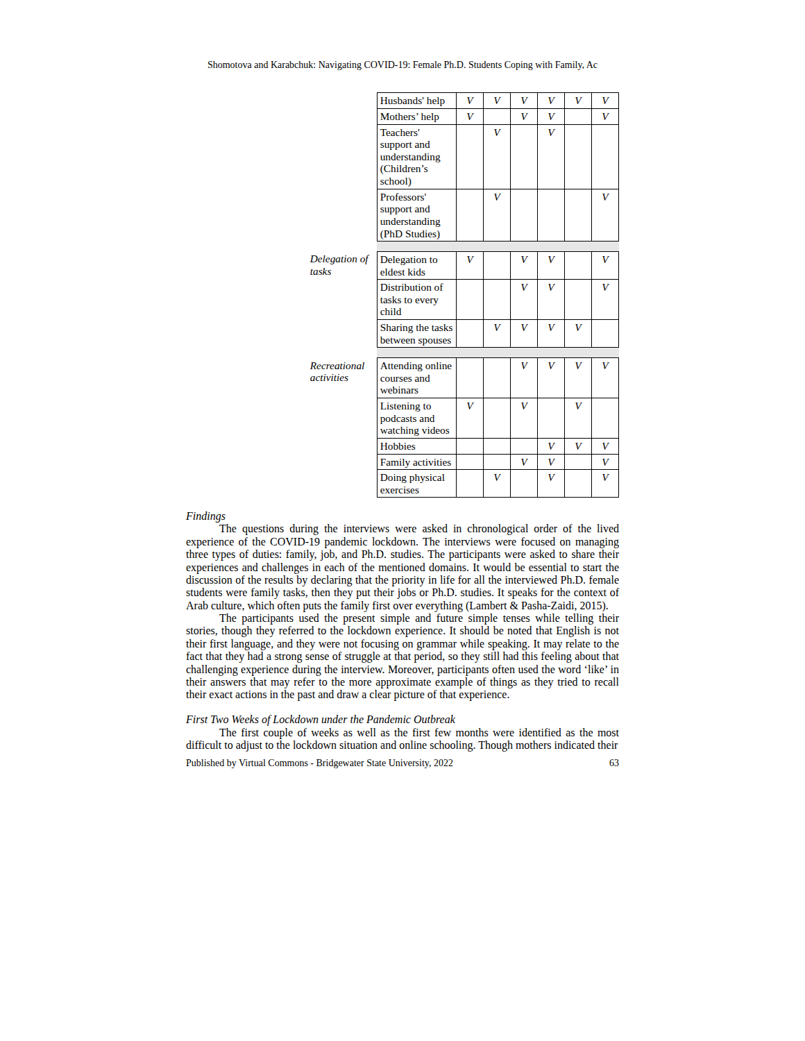Shomotova and Karabchuk: Navigating COVID-19: Female Ph.D. Students Coping with Family, Ac
| | Husbands' help | V | V | V | V | V | V |
| | Mothers’ help | V | | V | V | | V |
| | Teachers' support and understanding (Children’s school) | | V | | V | | |
| | Professors' support and understanding (PhD Studies) | | V | | | | V |
| Delegation of tasks | Delegation to eldest kids | V | | V | V | | V |
| | Distribution of tasks to every child | | | V | V | | V |
| | Sharing the tasks between spouses | | V | V | V | V | |
| Recreational activities | Attending online courses and webinars | | | V | V | V | V |
| | Listening to podcasts and watching videos | V | | V | | V | |
| | Hobbies | | | | V | V | V |
| | Family activities | | | V | V | | V |
| | Doing physical exercises | | V | | V | | V |
Findings
The questions during the interviews were asked in chronological order of the lived experience of the COVID-19 pandemic lockdown. The interviews were focused on managing three types of duties: family, job, and Ph.D. studies. The participants were asked to share their experiences and challenges in each of the mentioned domains. It would be essential to start the discussion of the results by declaring that the priority in life for all the interviewed Ph.D. female students were family tasks, then they put their jobs or Ph.D. studies. It speaks for the context of Arab culture, which often puts the family first over everything (Lambert & Pasha-Zaidi, 2015).
The participants used the present simple and future simple tenses while telling their stories, though they referred to the lockdown experience. It should be noted that English is not their first language, and they were not focusing on grammar while speaking. It may relate to the fact that they had a strong sense of struggle at that period, so they still had this feeling about that challenging experience during the interview. Moreover, participants often used the word ‘like’ in their answers that may refer to the more approximate example of things as they tried to recall their exact actions in the past and draw a clear picture of that experience.
First Two Weeks of Lockdown under the Pandemic Outbreak
The first couple of weeks as well as the first few months were identified as the most difficult to adjust to the lockdown situation and online schooling. Though mothers indicated their
Published by Virtual Commons - Bridgewater State University, 2022 63